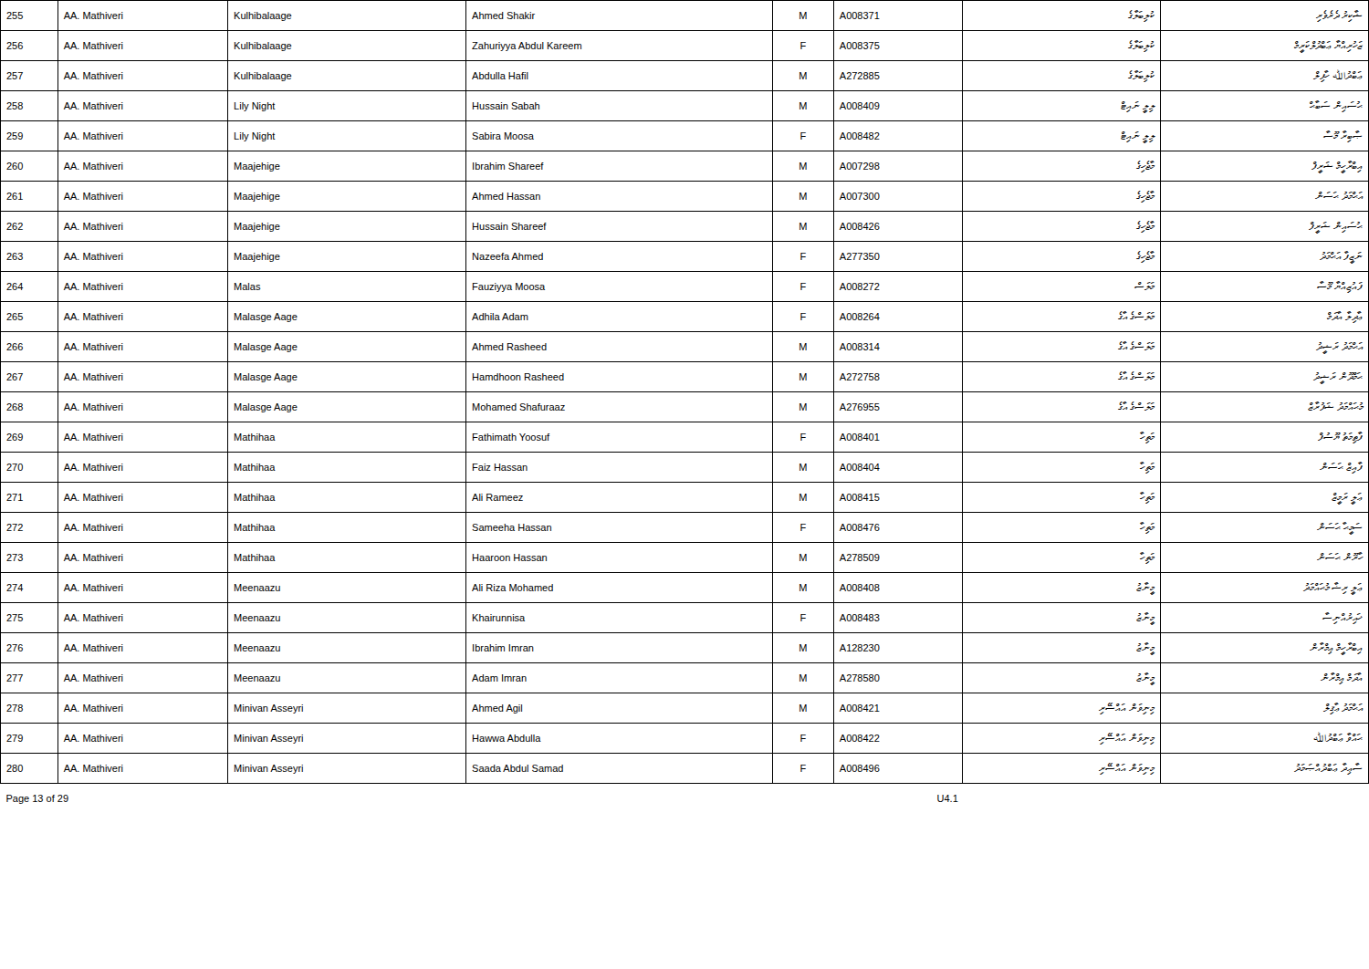| 255 | AA. Mathiveri | Kulhibalaage | Ahmed Shakir | M | A008371 | ކުލިބަލާގެ | ޝާކިރު ދެރެވެރި |
| 256 | AA. Mathiveri | Kulhibalaage | Zahuriyya Abdul Kareem | F | A008375 | ކުލިބަލާގެ | ޒަހުރިއްޔާ ޢަބްދުލްކަރީމް |
| 257 | AA. Mathiveri | Kulhibalaage | Abdulla Hafil | M | A272885 | ކުލިބަލާގެ | ޢަބްދުﷲ ހާފިލް |
| 258 | AA. Mathiveri | Lily Night | Hussain Sabah | M | A008409 | ލިލީ ނައިޓް | ޙުސައިން ސަބާޙް |
| 259 | AA. Mathiveri | Lily Night | Sabira Moosa | F | A008482 | ލިލީ ނައިޓް | ޞާބިރާ މޫސާ |
| 260 | AA. Mathiveri | Maajehige | Ibrahim Shareef | M | A007298 | މާޖެހިގެ | އިބްރާހީމް ޝަރީފް |
| 261 | AA. Mathiveri | Maajehige | Ahmed Hassan | M | A007300 | މާޖެހިގެ | އަޙްމަދު ޙަސަން |
| 262 | AA. Mathiveri | Maajehige | Hussain Shareef | M | A008426 | މާޖެހިގެ | ޙުސައިން ޝަރީފް |
| 263 | AA. Mathiveri | Maajehige | Nazeefa Ahmed | F | A277350 | މާޖެހިގެ | ނަޒީފާ އަޙްމަދު |
| 264 | AA. Mathiveri | Malas | Fauziyya Moosa | F | A008272 | މަލަސް | ފައުޒިއްޔާ މޫސާ |
| 265 | AA. Mathiveri | Malasge Aage | Adhila Adam | F | A008264 | މަލަސްގެ އާގެ | ޢާދިލާ އާދަމް |
| 266 | AA. Mathiveri | Malasge Aage | Ahmed Rasheed | M | A008314 | މަލަސްގެ އާގެ | އަޙްމަދު ރަޝީދު |
| 267 | AA. Mathiveri | Malasge Aage | Hamdhoon Rasheed | M | A272758 | މަލަސްގެ އާގެ | ޙަމްދޫން ރަޝީދު |
| 268 | AA. Mathiveri | Malasge Aage | Mohamed Shafuraaz | M | A276955 | މަލަސްގެ އާގެ | މުޙައްމަދު ޝަފުރާޒް |
| 269 | AA. Mathiveri | Mathihaa | Fathimath Yoosuf | F | A008401 | މަތިހާ | ފާޠިމަތު ޔޫސުފް |
| 270 | AA. Mathiveri | Mathihaa | Faiz Hassan | M | A008404 | މަތިހާ | ފާއިޒް ޙަސަން |
| 271 | AA. Mathiveri | Mathihaa | Ali Rameez | M | A008415 | މަތިހާ | ޢަލީ ރަމީޒް |
| 272 | AA. Mathiveri | Mathihaa | Sameeha Hassan | F | A008476 | މަތިހާ | ސަމީޙާ ޙަސަން |
| 273 | AA. Mathiveri | Mathihaa | Haaroon Hassan | M | A278509 | މަތިހާ | ހާރޫން ޙަސަން |
| 274 | AA. Mathiveri | Meenaazu | Ali Riza Mohamed | M | A008408 | މީނާޒު | ޢަލީ ރިޟާ މުޙައްމަދު |
| 275 | AA. Mathiveri | Meenaazu | Khairunnisa | F | A008483 | މީނާޒު | ޚައިރުއްނިސާ |
| 276 | AA. Mathiveri | Meenaazu | Ibrahim Imran | M | A128230 | މީނާޒު | އިބްރާހީމް ޢިމްރާން |
| 277 | AA. Mathiveri | Meenaazu | Adam Imran | M | A278580 | މީނާޒު | އާދަމް ޢިމްރާން |
| 278 | AA. Mathiveri | Minivan Asseyri | Ahmed Agil | M | A008421 | މިނިވަން އައްސޭރި | އަޙްމަދު ޢާޤިލް |
| 279 | AA. Mathiveri | Minivan Asseyri | Hawwa Abdulla | F | A008422 | މިނިވަން އައްސޭރި | ޙައްވާ ޢަބްދުﷲ |
| 280 | AA. Mathiveri | Minivan Asseyri | Saada Abdul Samad | F | A008496 | މިނިވަން އައްސޭރި | ސާޢިދާ ޢަބްދުއްޞަމަދު |
| Page 13 of 29 | U4.1 |